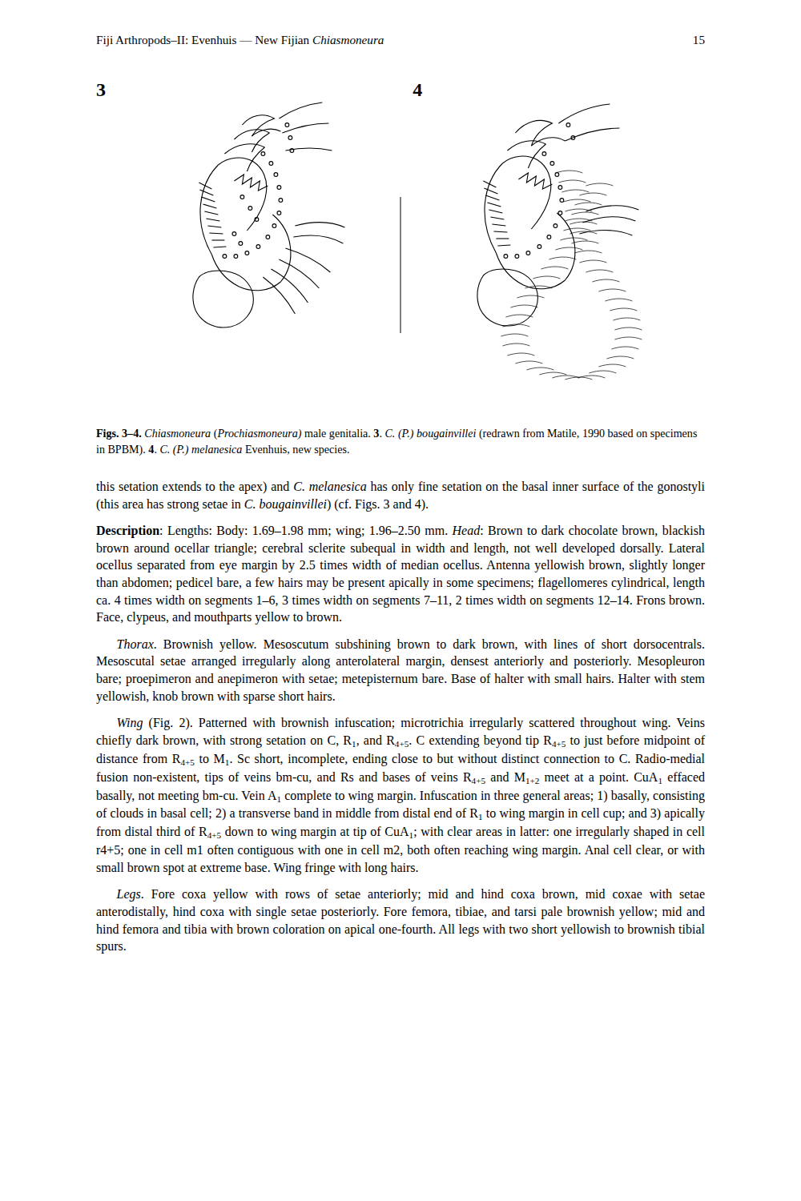Fiji Arthropods–II: Evenhuis — New Fijian Chiasmoneura 15
3
4
Figs. 3–4. Chiasmoneura (Prochiasmoneura) male genitalia. 3. C. (P.) bougainvillei (redrawn from Matile, 1990 based on specimens in BPBM). 4. C. (P.) melanesica Evenhuis, new species.
this setation extends to the apex) and C. melanesica has only fine setation on the basal inner surface of the gonostyli (this area has strong setae in C. bougainvillei) (cf. Figs. 3 and 4).
Description: Lengths: Body: 1.69–1.98 mm; wing; 1.96–2.50 mm. Head: Brown to dark chocolate brown, blackish brown around ocellar triangle; cerebral sclerite subequal in width and length, not well developed dorsally. Lateral ocellus separated from eye margin by 2.5 times width of median ocellus. Antenna yellowish brown, slightly longer than abdomen; pedicel bare, a few hairs may be present apically in some specimens; flagellomeres cylindrical, length ca. 4 times width on segments 1–6, 3 times width on segments 7–11, 2 times width on segments 12–14. Frons brown. Face, clypeus, and mouthparts yellow to brown.
Thorax. Brownish yellow. Mesoscutum subshining brown to dark brown, with lines of short dorsocentrals. Mesoscutal setae arranged irregularly along anterolateral margin, densest anteriorly and posteriorly. Mesopleuron bare; proepimeron and anepimeron with setae; metepisternum bare. Base of halter with small hairs. Halter with stem yellowish, knob brown with sparse short hairs.
Wing (Fig. 2). Patterned with brownish infuscation; microtrichia irregularly scattered throughout wing. Veins chiefly dark brown, with strong setation on C, R1, and R4+5. C extending beyond tip R4+5 to just before midpoint of distance from R4+5 to M1. Sc short, incomplete, ending close to but without distinct connection to C. Radio-medial fusion non-existent, tips of veins bm-cu, and Rs and bases of veins R4+5 and M1+2 meet at a point. CuA1 effaced basally, not meeting bm-cu. Vein A1 complete to wing margin. Infuscation in three general areas; 1) basally, consisting of clouds in basal cell; 2) a transverse band in middle from distal end of R1 to wing margin in cell cup; and 3) apically from distal third of R4+5 down to wing margin at tip of CuA1; with clear areas in latter: one irregularly shaped in cell r4+5; one in cell m1 often contiguous with one in cell m2, both often reaching wing margin. Anal cell clear, or with small brown spot at extreme base. Wing fringe with long hairs.
Legs. Fore coxa yellow with rows of setae anteriorly; mid and hind coxa brown, mid coxae with setae anterodistally, hind coxa with single setae posteriorly. Fore femora, tibiae, and tarsi pale brownish yellow; mid and hind femora and tibia with brown coloration on apical one-fourth. All legs with two short yellowish to brownish tibial spurs.